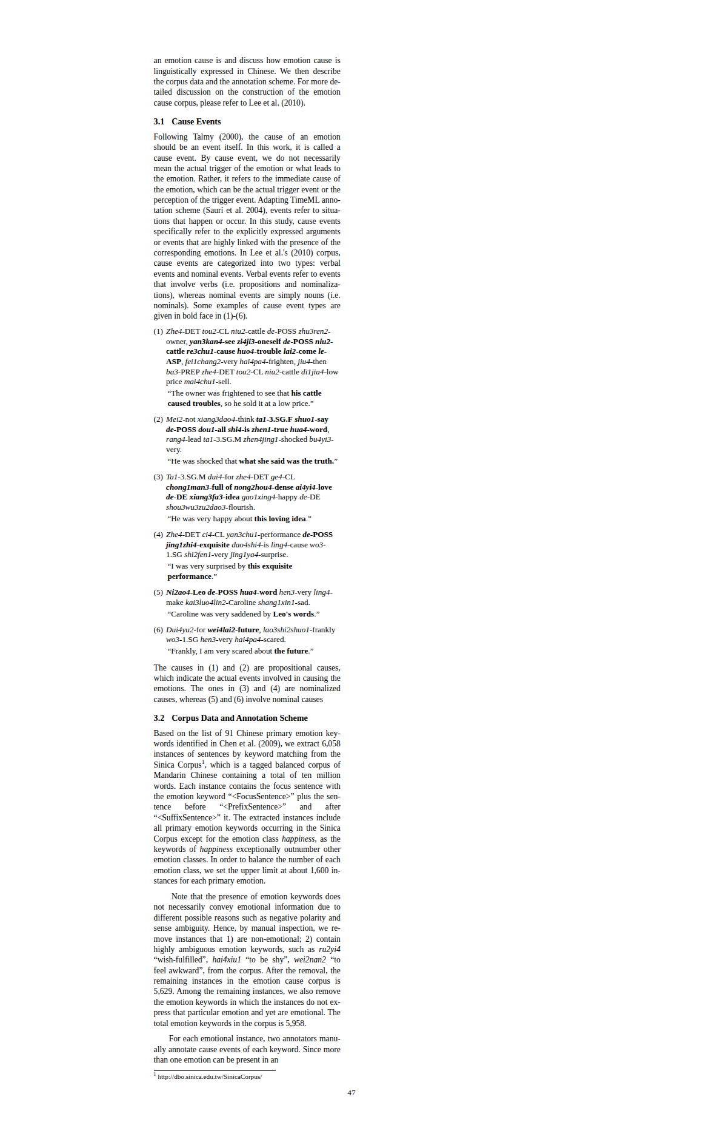an emotion cause is and discuss how emotion cause is linguistically expressed in Chinese. We then describe the corpus data and the annotation scheme. For more detailed discussion on the construction of the emotion cause corpus, please refer to Lee et al. (2010).
3.1 Cause Events
Following Talmy (2000), the cause of an emotion should be an event itself. In this work, it is called a cause event. By cause event, we do not necessarily mean the actual trigger of the emotion or what leads to the emotion. Rather, it refers to the immediate cause of the emotion, which can be the actual trigger event or the perception of the trigger event. Adapting TimeML annotation scheme (Saurí et al. 2004), events refer to situations that happen or occur. In this study, cause events specifically refer to the explicitly expressed arguments or events that are highly linked with the presence of the corresponding emotions. In Lee et al.'s (2010) corpus, cause events are categorized into two types: verbal events and nominal events. Verbal events refer to events that involve verbs (i.e. propositions and nominalizations), whereas nominal events are simply nouns (i.e. nominals). Some examples of cause event types are given in bold face in (1)-(6).
(1) Zhe4-DET tou2-CL niu2-cattle de-POSS zhu3ren2-owner, yan3kan4-see zi4ji3-oneself de-POSS niu2-cattle re3chu1-cause huo4-trouble lai2-come le-ASP, fei1chang2-very hai4pa4-frighten, jiu4-then ba3-PREP zhe4-DET tou2-CL niu2-cattle di1jia4-low price mai4chu1-sell. “The owner was frightened to see that his cattle caused troubles, so he sold it at a low price.”
(2) Mei2-not xiang3dao4-think ta1-3.SG.F shuo1-say de-POSS dou1-all shi4-is zhen1-true hua4-word, rang4-lead ta1-3.SG.M zhen4jing1-shocked bu4yi3-very. “He was shocked that what she said was the truth.”
(3) Ta1-3.SG.M dui4-for zhe4-DET ge4-CL chong1man3-full of nong2hou4-dense ai4yi4-love de-DE xiang3fa3-idea gao1xing4-happy de-DE shou3wu3zu2dao3-flourish. “He was very happy about this loving idea.”
(4) Zhe4-DET ci4-CL yan3chu1-performance de-POSS jing1zhi4-exquisite dao4shi4-is ling4-cause wo3-1.SG shi2fen1-very jing1ya4-surprise. “I was very surprised by this exquisite performance.”
(5) Ni2ao4-Leo de-POSS hua4-word hen3-very ling4-make kai3luo4lin2-Caroline shang1xin1-sad. “Caroline was very saddened by Leo's words.”
(6) Dui4yu2-for wei4lai2-future, lao3shi2shuo1-frankly wo3-1.SG hen3-very hai4pa4-scared. “Frankly, I am very scared about the future.”
The causes in (1) and (2) are propositional causes, which indicate the actual events involved in causing the emotions. The ones in (3) and (4) are nominalized causes, whereas (5) and (6) involve nominal causes
3.2 Corpus Data and Annotation Scheme
Based on the list of 91 Chinese primary emotion keywords identified in Chen et al. (2009), we extract 6,058 instances of sentences by keyword matching from the Sinica Corpus1, which is a tagged balanced corpus of Mandarin Chinese containing a total of ten million words. Each instance contains the focus sentence with the emotion keyword “<FocusSentence>” plus the sentence before “<PrefixSentence>” and after “<SuffixSentence>” it. The extracted instances include all primary emotion keywords occurring in the Sinica Corpus except for the emotion class happiness, as the keywords of happiness exceptionally outnumber other emotion classes. In order to balance the number of each emotion class, we set the upper limit at about 1,600 instances for each primary emotion.
Note that the presence of emotion keywords does not necessarily convey emotional information due to different possible reasons such as negative polarity and sense ambiguity. Hence, by manual inspection, we remove instances that 1) are non-emotional; 2) contain highly ambiguous emotion keywords, such as ru2yi4 “wish-fulfilled”, hai4xiu1 “to be shy”, wei2nan2 “to feel awkward”, from the corpus. After the removal, the remaining instances in the emotion cause corpus is 5,629. Among the remaining instances, we also remove the emotion keywords in which the instances do not express that particular emotion and yet are emotional. The total emotion keywords in the corpus is 5,958.
For each emotional instance, two annotators manually annotate cause events of each keyword. Since more than one emotion can be present in an
1 http://dbo.sinica.edu.tw/SinicaCorpus/
47